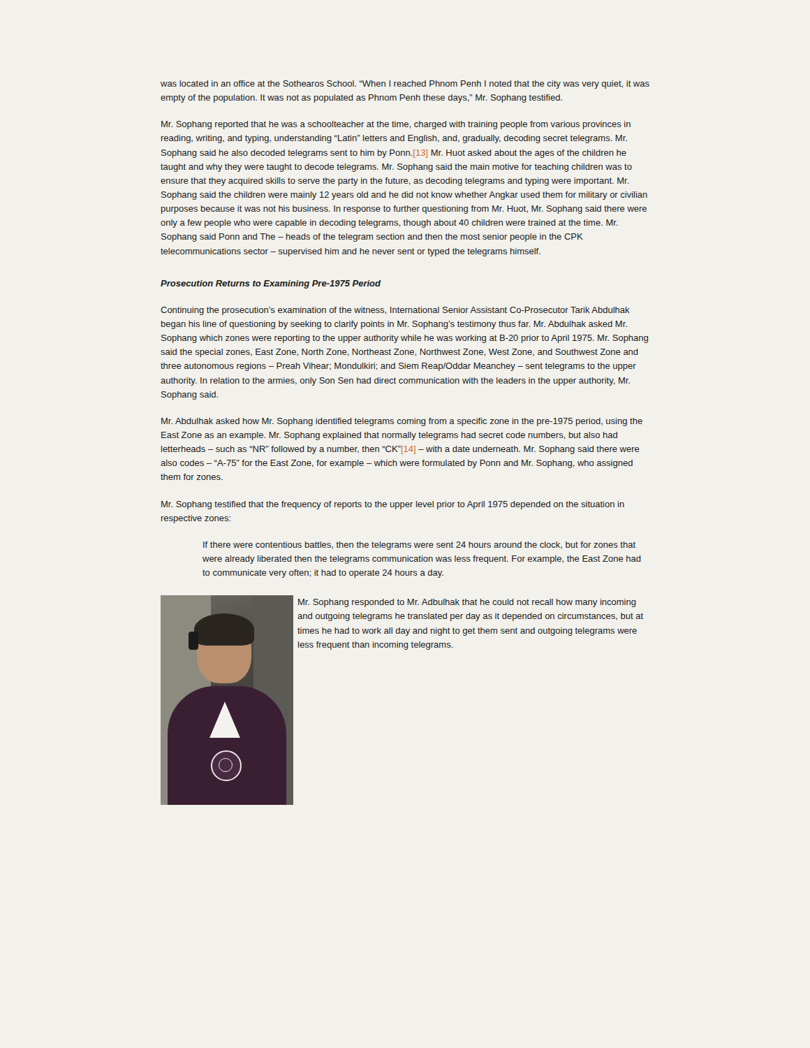was located in an office at the Sothearos School. “When I reached Phnom Penh I noted that the city was very quiet, it was empty of the population. It was not as populated as Phnom Penh these days,” Mr. Sophang testified.
Mr. Sophang reported that he was a schoolteacher at the time, charged with training people from various provinces in reading, writing, and typing, understanding “Latin” letters and English, and, gradually, decoding secret telegrams. Mr. Sophang said he also decoded telegrams sent to him by Ponn.[13] Mr. Huot asked about the ages of the children he taught and why they were taught to decode telegrams. Mr. Sophang said the main motive for teaching children was to ensure that they acquired skills to serve the party in the future, as decoding telegrams and typing were important. Mr. Sophang said the children were mainly 12 years old and he did not know whether Angkar used them for military or civilian purposes because it was not his business. In response to further questioning from Mr. Huot, Mr. Sophang said there were only a few people who were capable in decoding telegrams, though about 40 children were trained at the time. Mr. Sophang said Ponn and The – heads of the telegram section and then the most senior people in the CPK telecommunications sector – supervised him and he never sent or typed the telegrams himself.
Prosecution Returns to Examining Pre-1975 Period
Continuing the prosecution’s examination of the witness, International Senior Assistant Co-Prosecutor Tarik Abdulhak began his line of questioning by seeking to clarify points in Mr. Sophang’s testimony thus far. Mr. Abdulhak asked Mr. Sophang which zones were reporting to the upper authority while he was working at B-20 prior to April 1975. Mr. Sophang said the special zones, East Zone, North Zone, Northeast Zone, Northwest Zone, West Zone, and Southwest Zone and three autonomous regions – Preah Vihear; Mondulkiri; and Siem Reap/Oddar Meanchey – sent telegrams to the upper authority. In relation to the armies, only Son Sen had direct communication with the leaders in the upper authority, Mr. Sophang said.
Mr. Abdulhak asked how Mr. Sophang identified telegrams coming from a specific zone in the pre-1975 period, using the East Zone as an example. Mr. Sophang explained that normally telegrams had secret code numbers, but also had letterheads – such as “NR” followed by a number, then “CK”[14] – with a date underneath. Mr. Sophang said there were also codes – “A-75” for the East Zone, for example – which were formulated by Ponn and Mr. Sophang, who assigned them for zones.
Mr. Sophang testified that the frequency of reports to the upper level prior to April 1975 depended on the situation in respective zones:
If there were contentious battles, then the telegrams were sent 24 hours around the clock, but for zones that were already liberated then the telegrams communication was less frequent. For example, the East Zone had to communicate very often; it had to operate 24 hours a day.
Mr. Sophang responded to Mr. Adbulhak that he could not recall how many incoming and outgoing telegrams he translated per day as it depended on circumstances, but at times he had to work all day and night to get them sent and outgoing telegrams were less frequent than incoming telegrams.